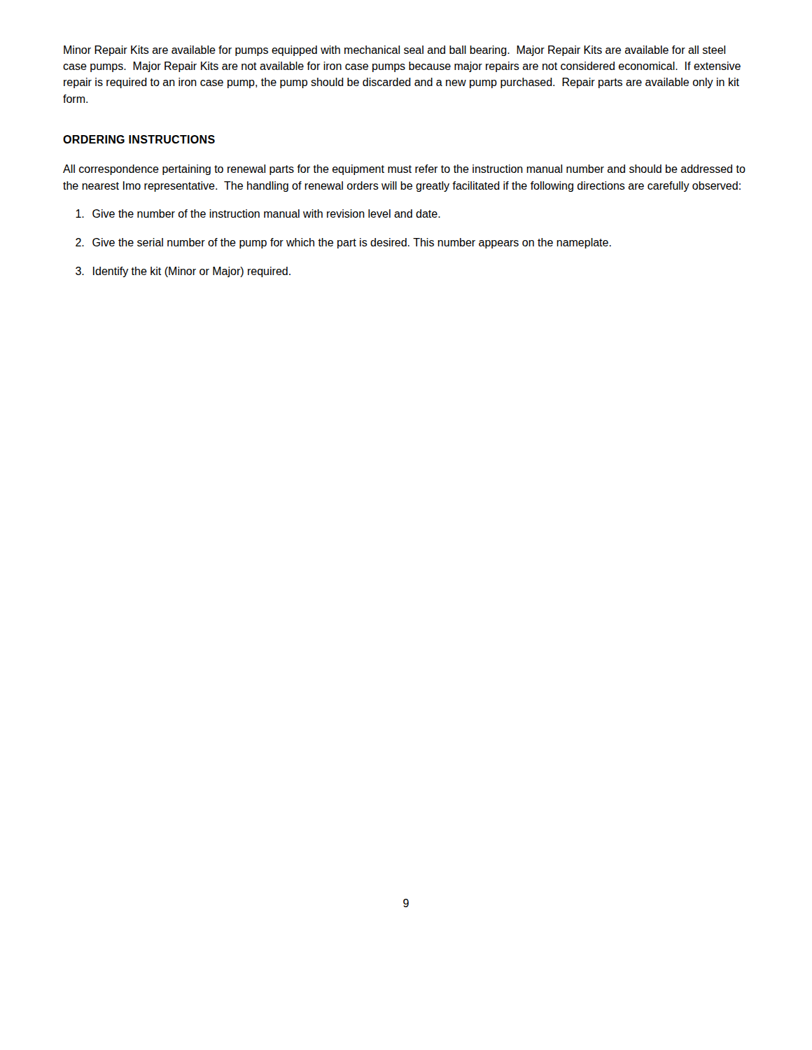Minor Repair Kits are available for pumps equipped with mechanical seal and ball bearing. Major Repair Kits are available for all steel case pumps. Major Repair Kits are not available for iron case pumps because major repairs are not considered economical. If extensive repair is required to an iron case pump, the pump should be discarded and a new pump purchased. Repair parts are available only in kit form.
ORDERING INSTRUCTIONS
All correspondence pertaining to renewal parts for the equipment must refer to the instruction manual number and should be addressed to the nearest Imo representative. The handling of renewal orders will be greatly facilitated if the following directions are carefully observed:
Give the number of the instruction manual with revision level and date.
Give the serial number of the pump for which the part is desired. This number appears on the nameplate.
Identify the kit (Minor or Major) required.
9